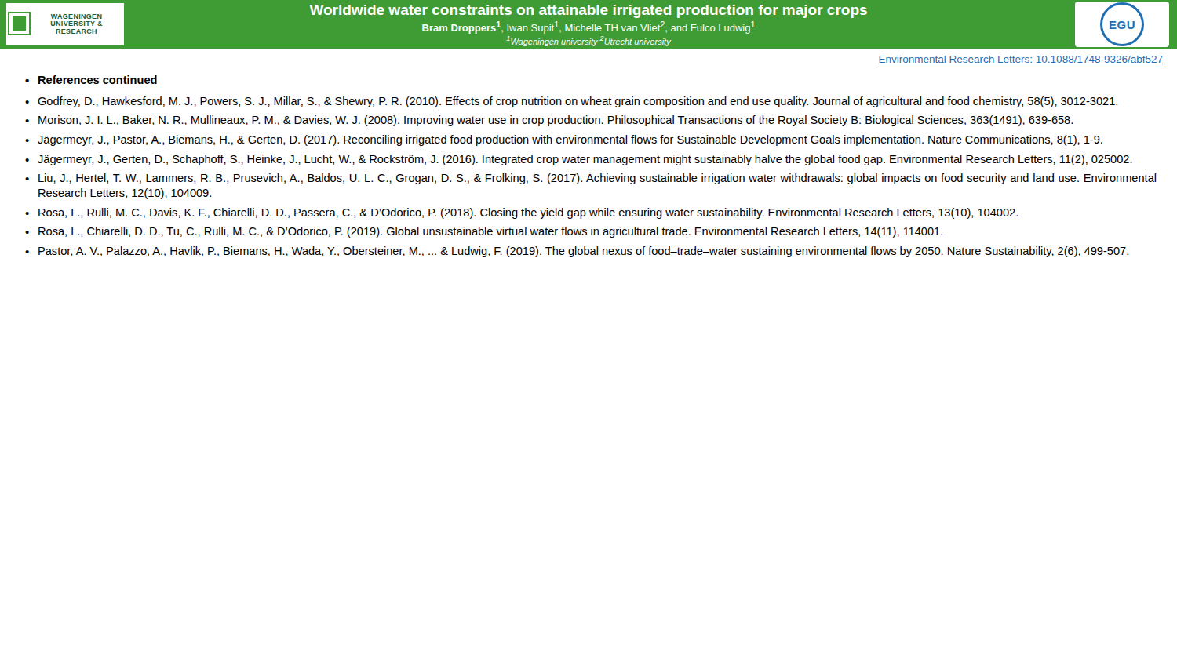WAGENINGEN
UNIVERSITY & RESEARCH
Worldwide water constraints on attainable irrigated production for major crops
Bram Droppers1, Iwan Supit1, Michelle TH van Vliet2, and Fulco Ludwig1
1Wageningen university 2Utrecht university
EGU
Environmental Research Letters: 10.1088/1748-9326/abf527
References continued
Godfrey, D., Hawkesford, M. J., Powers, S. J., Millar, S., & Shewry, P. R. (2010). Effects of crop nutrition on wheat grain composition and end use quality. Journal of agricultural and food chemistry, 58(5), 3012-3021.
Morison, J. I. L., Baker, N. R., Mullineaux, P. M., & Davies, W. J. (2008). Improving water use in crop production. Philosophical Transactions of the Royal Society B: Biological Sciences, 363(1491), 639-658.
Jägermeyr, J., Pastor, A., Biemans, H., & Gerten, D. (2017). Reconciling irrigated food production with environmental flows for Sustainable Development Goals implementation. Nature Communications, 8(1), 1-9.
Jägermeyr, J., Gerten, D., Schaphoff, S., Heinke, J., Lucht, W., & Rockström, J. (2016). Integrated crop water management might sustainably halve the global food gap. Environmental Research Letters, 11(2), 025002.
Liu, J., Hertel, T. W., Lammers, R. B., Prusevich, A., Baldos, U. L. C., Grogan, D. S., & Frolking, S. (2017). Achieving sustainable irrigation water withdrawals: global impacts on food security and land use. Environmental Research Letters, 12(10), 104009.
Rosa, L., Rulli, M. C., Davis, K. F., Chiarelli, D. D., Passera, C., & D’Odorico, P. (2018). Closing the yield gap while ensuring water sustainability. Environmental Research Letters, 13(10), 104002.
Rosa, L., Chiarelli, D. D., Tu, C., Rulli, M. C., & D’Odorico, P. (2019). Global unsustainable virtual water flows in agricultural trade. Environmental Research Letters, 14(11), 114001.
Pastor, A. V., Palazzo, A., Havlik, P., Biemans, H., Wada, Y., Obersteiner, M., ... & Ludwig, F. (2019). The global nexus of food–trade–water sustaining environmental flows by 2050. Nature Sustainability, 2(6), 499-507.